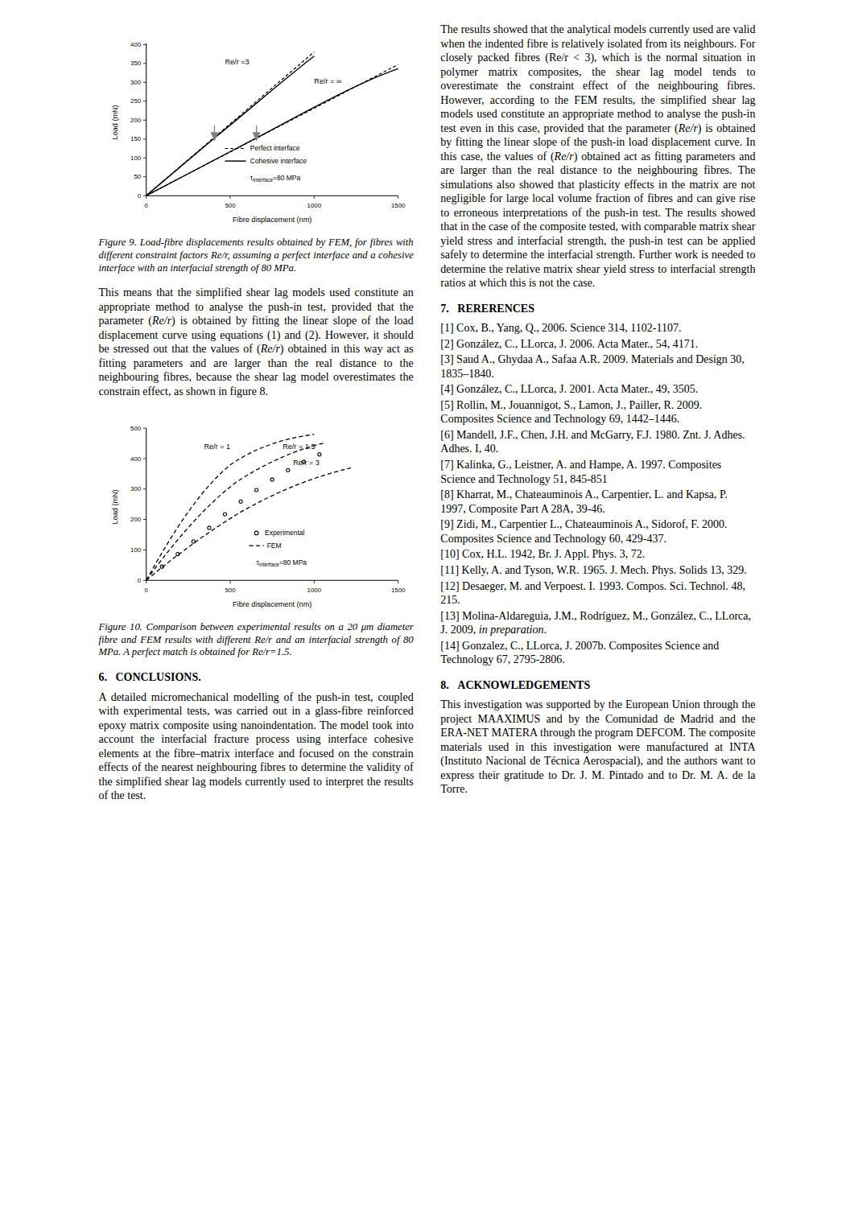0 50 100 150 200 250 300 350 400 0 500 1000 1500 Fibre displacement (nm) Load (mN) Re/r =3 Re/r = ∞ Perfect interface Cohesive interface τinterface=80 MPa
Figure 9. Load-fibre displacements results obtained by FEM, for fibres with different constraint factors Re/r, assuming a perfect interface and a cohesive interface with an interfacial strength of 80 MPa.
This means that the simplified shear lag models used constitute an appropriate method to analyse the push-in test, provided that the parameter (Re/r) is obtained by fitting the linear slope of the load displacement curve using equations (1) and (2). However, it should be stressed out that the values of (Re/r) obtained in this way act as fitting parameters and are larger than the real distance to the neighbouring fibres, because the shear lag model overestimates the constrain effect, as shown in figure 8.
0 100 200 300 400 500 0 500 1000 1500 Fibre displacement (nm) Load (mN) Re/r = 1 Re/r = 1.5 Re/r = 3 Experimental FEM τinterface=80 MPa
Figure 10. Comparison between experimental results on a 20 μm diameter fibre and FEM results with different Re/r and an interfacial strength of 80 MPa. A perfect match is obtained for Re/r=1.5.
6. Conclusions.
A detailed micromechanical modelling of the push-in test, coupled with experimental tests, was carried out in a glass-fibre reinforced epoxy matrix composite using nanoindentation. The model took into account the interfacial fracture process using interface cohesive elements at the fibre–matrix interface and focused on the constrain effects of the nearest neighbouring fibres to determine the validity of the simplified shear lag models currently used to interpret the results of the test.
The results showed that the analytical models currently used are valid when the indented fibre is relatively isolated from its neighbours. For closely packed fibres (Re/r < 3), which is the normal situation in polymer matrix composites, the shear lag model tends to overestimate the constraint effect of the neighbouring fibres. However, according to the FEM results, the simplified shear lag models used constitute an appropriate method to analyse the push-in test even in this case, provided that the parameter (Re/r) is obtained by fitting the linear slope of the push-in load displacement curve. In this case, the values of (Re/r) obtained act as fitting parameters and are larger than the real distance to the neighbouring fibres. The simulations also showed that plasticity effects in the matrix are not negligible for large local volume fraction of fibres and can give rise to erroneous interpretations of the push-in test. The results showed that in the case of the composite tested, with comparable matrix shear yield stress and interfacial strength, the push-in test can be applied safely to determine the interfacial strength. Further work is needed to determine the relative matrix shear yield stress to interfacial strength ratios at which this is not the case.
7. Rererences
[1] Cox, B., Yang, Q., 2006. Science 314, 1102-1107.
[2] González, C., LLorca, J. 2006. Acta Mater., 54, 4171.
[3] Saud A., Ghydaa A., Safaa A.R. 2009. Materials and Design 30, 1835–1840.
[4] González, C., LLorca, J. 2001. Acta Mater., 49, 3505.
[5] Rollin, M., Jouannigot, S., Lamon, J., Pailler, R. 2009. Composites Science and Technology 69, 1442–1446.
[6] Mandell, J.F., Chen, J.H. and McGarry, F.J. 1980. Znt. J. Adhes. Adhes. I, 40.
[7] Kalinka, G., Leistner, A. and Hampe, A. 1997. Composites Science and Technology 51, 845-851
[8] Kharrat, M., Chateauminois A., Carpentier, L. and Kapsa, P. 1997, Composite Part A 28A, 39-46.
[9] Zidi, M., Carpentier L., Chateauminois A., Sidorof, F. 2000. Composites Science and Technology 60, 429-437.
[10] Cox, H.L. 1942, Br. J. Appl. Phys. 3, 72.
[11] Kelly, A. and Tyson, W.R. 1965. J. Mech. Phys. Solids 13, 329.
[12] Desaeger, M. and Verpoest. I. 1993. Compos. Sci. Technol. 48, 215.
[13] Molina-Aldareguia, J.M., Rodríguez, M., González, C., LLorca, J. 2009, in preparation.
[14] Gonzalez, C., LLorca, J. 2007b. Composites Science and Technology 67, 2795-2806.
8. Acknowledgements
This investigation was supported by the European Union through the project MAAXIMUS and by the Comunidad de Madrid and the ERA-NET MATERA through the program DEFCOM. The composite materials used in this investigation were manufactured at INTA (Instituto Nacional de Técnica Aerospacial), and the authors want to express their gratitude to Dr. J. M. Pintado and to Dr. M. A. de la Torre.